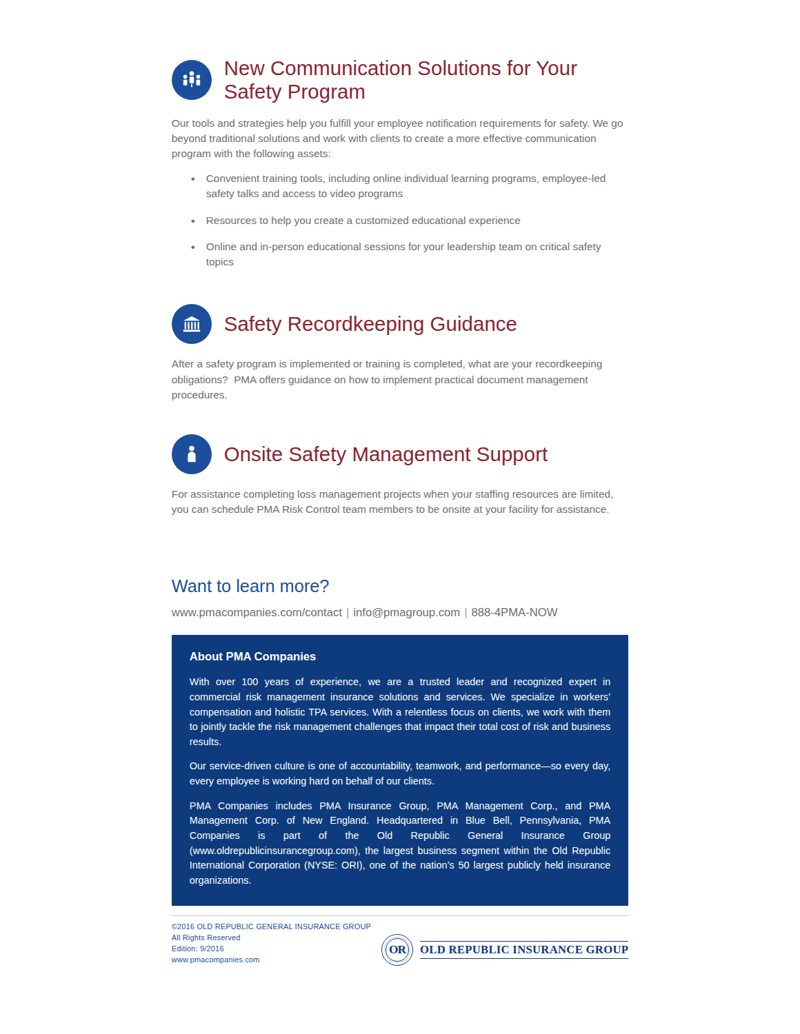New Communication Solutions for Your Safety Program
Our tools and strategies help you fulfill your employee notification requirements for safety. We go beyond traditional solutions and work with clients to create a more effective communication program with the following assets:
Convenient training tools, including online individual learning programs, employee-led safety talks and access to video programs
Resources to help you create a customized educational experience
Online and in-person educational sessions for your leadership team on critical safety topics
Safety Recordkeeping Guidance
After a safety program is implemented or training is completed, what are your recordkeeping obligations? PMA offers guidance on how to implement practical document management procedures.
Onsite Safety Management Support
For assistance completing loss management projects when your staffing resources are limited, you can schedule PMA Risk Control team members to be onsite at your facility for assistance.
Want to learn more? www.pmacompanies.com/contact|info@pmagroup.com|888-4PMA-NOW
About PMA Companies
With over 100 years of experience, we are a trusted leader and recognized expert in commercial risk management insurance solutions and services. We specialize in workers’ compensation and holistic TPA services. With a relentless focus on clients, we work with them to jointly tackle the risk management challenges that impact their total cost of risk and business results.
Our service-driven culture is one of accountability, teamwork, and performance—so every day, every employee is working hard on behalf of our clients.
PMA Companies includes PMA Insurance Group, PMA Management Corp., and PMA Management Corp. of New England. Headquartered in Blue Bell, Pennsylvania, PMA Companies is part of the Old Republic General Insurance Group (www.oldrepublicinsurancegroup.com), the largest business segment within the Old Republic International Corporation (NYSE: ORI), one of the nation’s 50 largest publicly held insurance organizations.
©2016 OLD REPUBLIC GENERAL INSURANCE GROUP
All Rights Reserved
Edition: 9/2016
www.pmacompanies.com
OR
OLD REPUBLIC INSURANCE GROUP